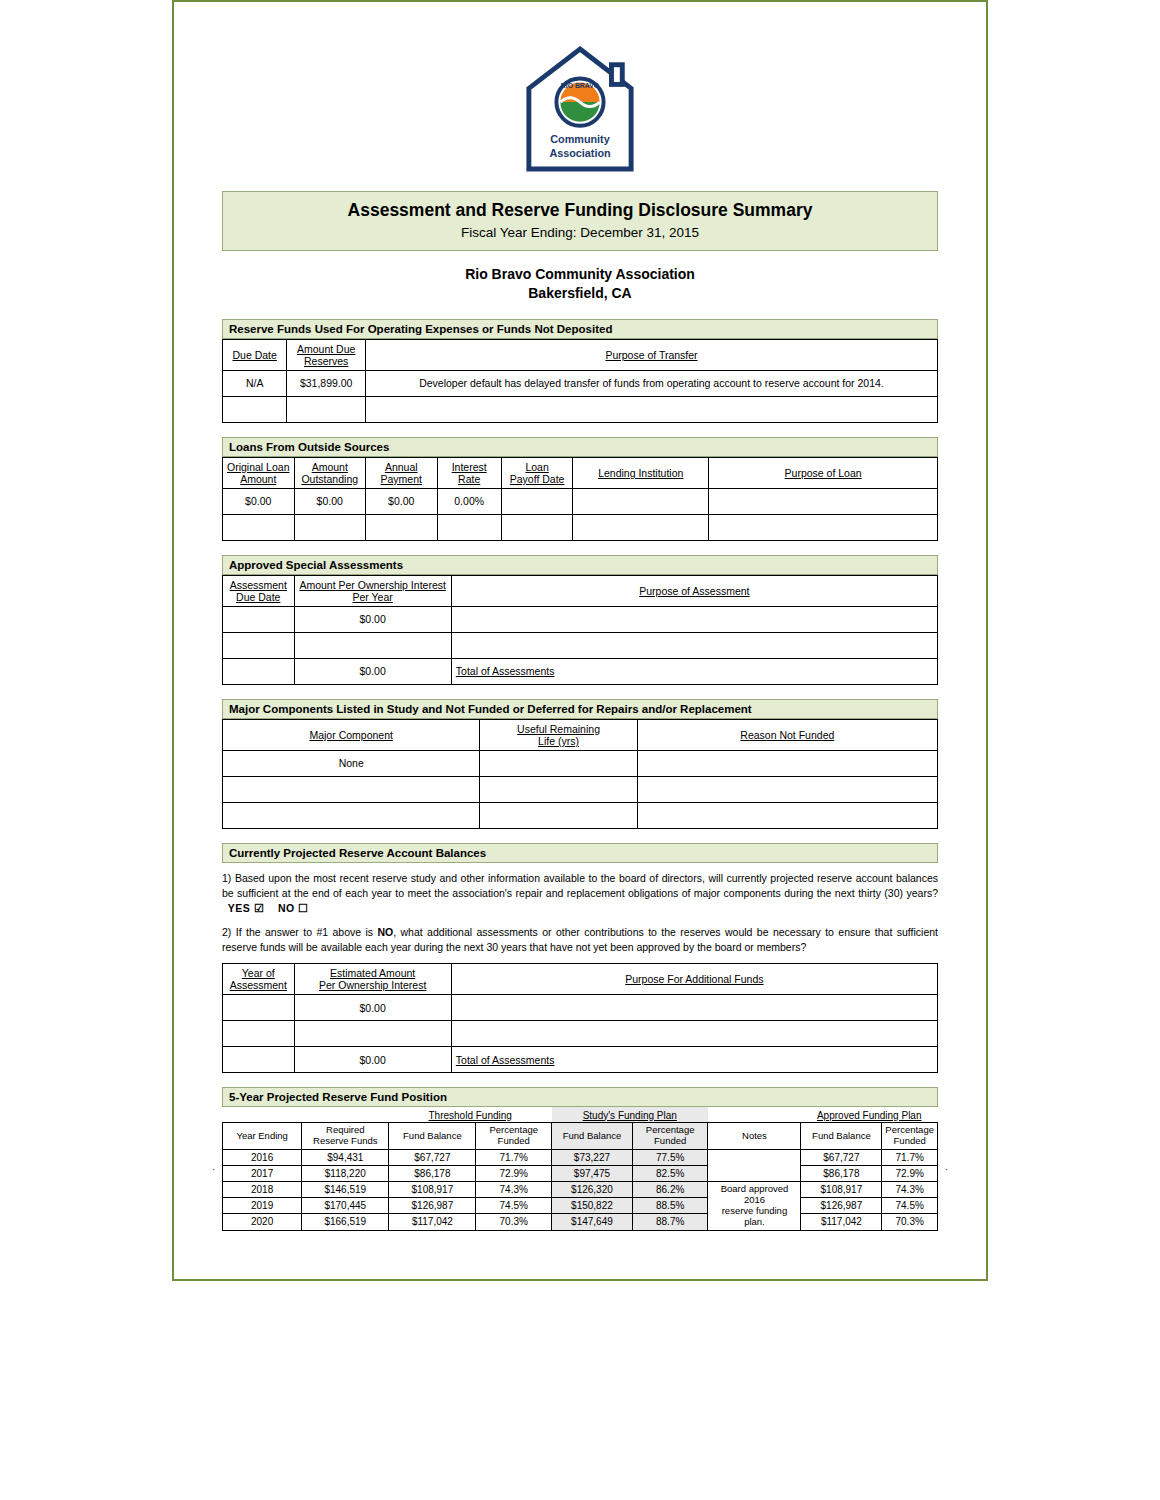RIO BRAVO Community Association
Assessment and Reserve Funding Disclosure Summary
Fiscal Year Ending: December 31, 2015
Rio Bravo Community Association
Bakersfield, CA
Reserve Funds Used For Operating Expenses or Funds Not Deposited
| Due Date | Amount Due Reserves | Purpose of Transfer |
| --- | --- | --- |
| N/A | $31,899.00 | Developer default has delayed transfer of funds from operating account to reserve account for 2014. |
Loans From Outside Sources
| Original Loan Amount | Amount Outstanding | Annual Payment | Interest Rate | Loan Payoff Date | Lending Institution | Purpose of Loan |
| --- | --- | --- | --- | --- | --- | --- |
| $0.00 | $0.00 | $0.00 | 0.00% | | | |
Approved Special Assessments
| Assessment Due Date | Amount Per Ownership Interest Per Year | Purpose of Assessment |
| --- | --- | --- |
| | $0.00 | |
| | $0.00 | Total of Assessments |
Major Components Listed in Study and Not Funded or Deferred for Repairs and/or Replacement
| Major Component | Useful Remaining Life (yrs) | Reason Not Funded |
| --- | --- | --- |
| None | | |
Currently Projected Reserve Account Balances
1) Based upon the most recent reserve study and other information available to the board of directors, will currently projected reserve account balances be sufficient at the end of each year to meet the association's repair and replacement obligations of major components during the next thirty (30) years? YES ☑ NO ☐
2) If the answer to #1 above is NO, what additional assessments or other contributions to the reserves would be necessary to ensure that sufficient reserve funds will be available each year during the next 30 years that have not yet been approved by the board or members?
| Year of Assessment | Estimated Amount Per Ownership Interest | Purpose For Additional Funds |
| --- | --- | --- |
| | $0.00 | |
| | $0.00 | Total of Assessments |
5-Year Projected Reserve Fund Position
· ·
| | | Threshold Funding | Study's Funding Plan | | Approved Funding Plan |
| Year Ending | Required Reserve Funds | Fund Balance | Percentage Funded | Fund Balance | Percentage Funded | Notes | Fund Balance | Percentage Funded |
| 2016 | $94,431 | $67,727 | 71.7% | $73,227 | 77.5% | | $67,727 | 71.7% |
| 2017 | $118,220 | $86,178 | 72.9% | $97,475 | 82.5% | $86,178 | 72.9% |
| 2018 | $146,519 | $108,917 | 74.3% | $126,320 | 86.2% | Board approved 2016 reserve funding plan. | $108,917 | 74.3% |
| 2019 | $170,445 | $126,987 | 74.5% | $150,822 | 88.5% | $126,987 | 74.5% |
| 2020 | $166,519 | $117,042 | 70.3% | $147,649 | 88.7% | $117,042 | 70.3% |